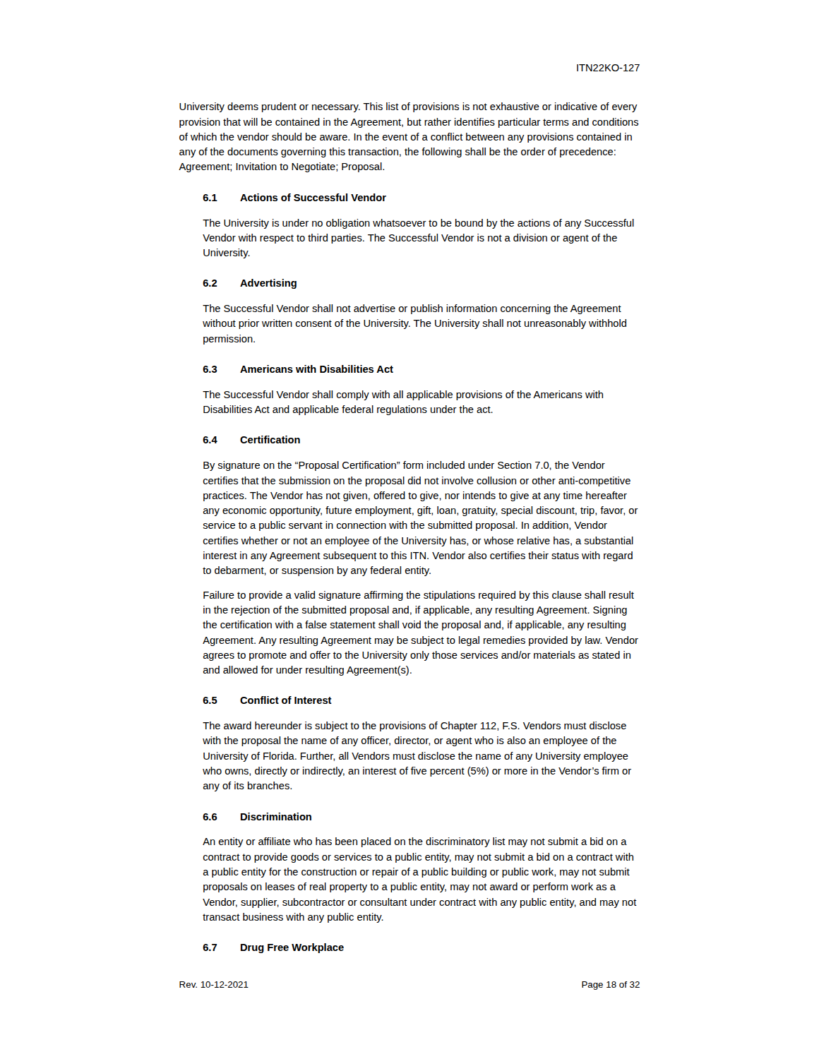ITN22KO-127
University deems prudent or necessary. This list of provisions is not exhaustive or indicative of every provision that will be contained in the Agreement, but rather identifies particular terms and conditions of which the vendor should be aware. In the event of a conflict between any provisions contained in any of the documents governing this transaction, the following shall be the order of precedence: Agreement; Invitation to Negotiate; Proposal.
6.1 Actions of Successful Vendor
The University is under no obligation whatsoever to be bound by the actions of any Successful Vendor with respect to third parties. The Successful Vendor is not a division or agent of the University.
6.2 Advertising
The Successful Vendor shall not advertise or publish information concerning the Agreement without prior written consent of the University. The University shall not unreasonably withhold permission.
6.3 Americans with Disabilities Act
The Successful Vendor shall comply with all applicable provisions of the Americans with Disabilities Act and applicable federal regulations under the act.
6.4 Certification
By signature on the “Proposal Certification” form included under Section 7.0, the Vendor certifies that the submission on the proposal did not involve collusion or other anti-competitive practices. The Vendor has not given, offered to give, nor intends to give at any time hereafter any economic opportunity, future employment, gift, loan, gratuity, special discount, trip, favor, or service to a public servant in connection with the submitted proposal. In addition, Vendor certifies whether or not an employee of the University has, or whose relative has, a substantial interest in any Agreement subsequent to this ITN. Vendor also certifies their status with regard to debarment, or suspension by any federal entity.
Failure to provide a valid signature affirming the stipulations required by this clause shall result in the rejection of the submitted proposal and, if applicable, any resulting Agreement. Signing the certification with a false statement shall void the proposal and, if applicable, any resulting Agreement. Any resulting Agreement may be subject to legal remedies provided by law. Vendor agrees to promote and offer to the University only those services and/or materials as stated in and allowed for under resulting Agreement(s).
6.5 Conflict of Interest
The award hereunder is subject to the provisions of Chapter 112, F.S. Vendors must disclose with the proposal the name of any officer, director, or agent who is also an employee of the University of Florida. Further, all Vendors must disclose the name of any University employee who owns, directly or indirectly, an interest of five percent (5%) or more in the Vendor’s firm or any of its branches.
6.6 Discrimination
An entity or affiliate who has been placed on the discriminatory list may not submit a bid on a contract to provide goods or services to a public entity, may not submit a bid on a contract with a public entity for the construction or repair of a public building or public work, may not submit proposals on leases of real property to a public entity, may not award or perform work as a Vendor, supplier, subcontractor or consultant under contract with any public entity, and may not transact business with any public entity.
6.7 Drug Free Workplace
Rev. 10-12-2021 Page 18 of 32